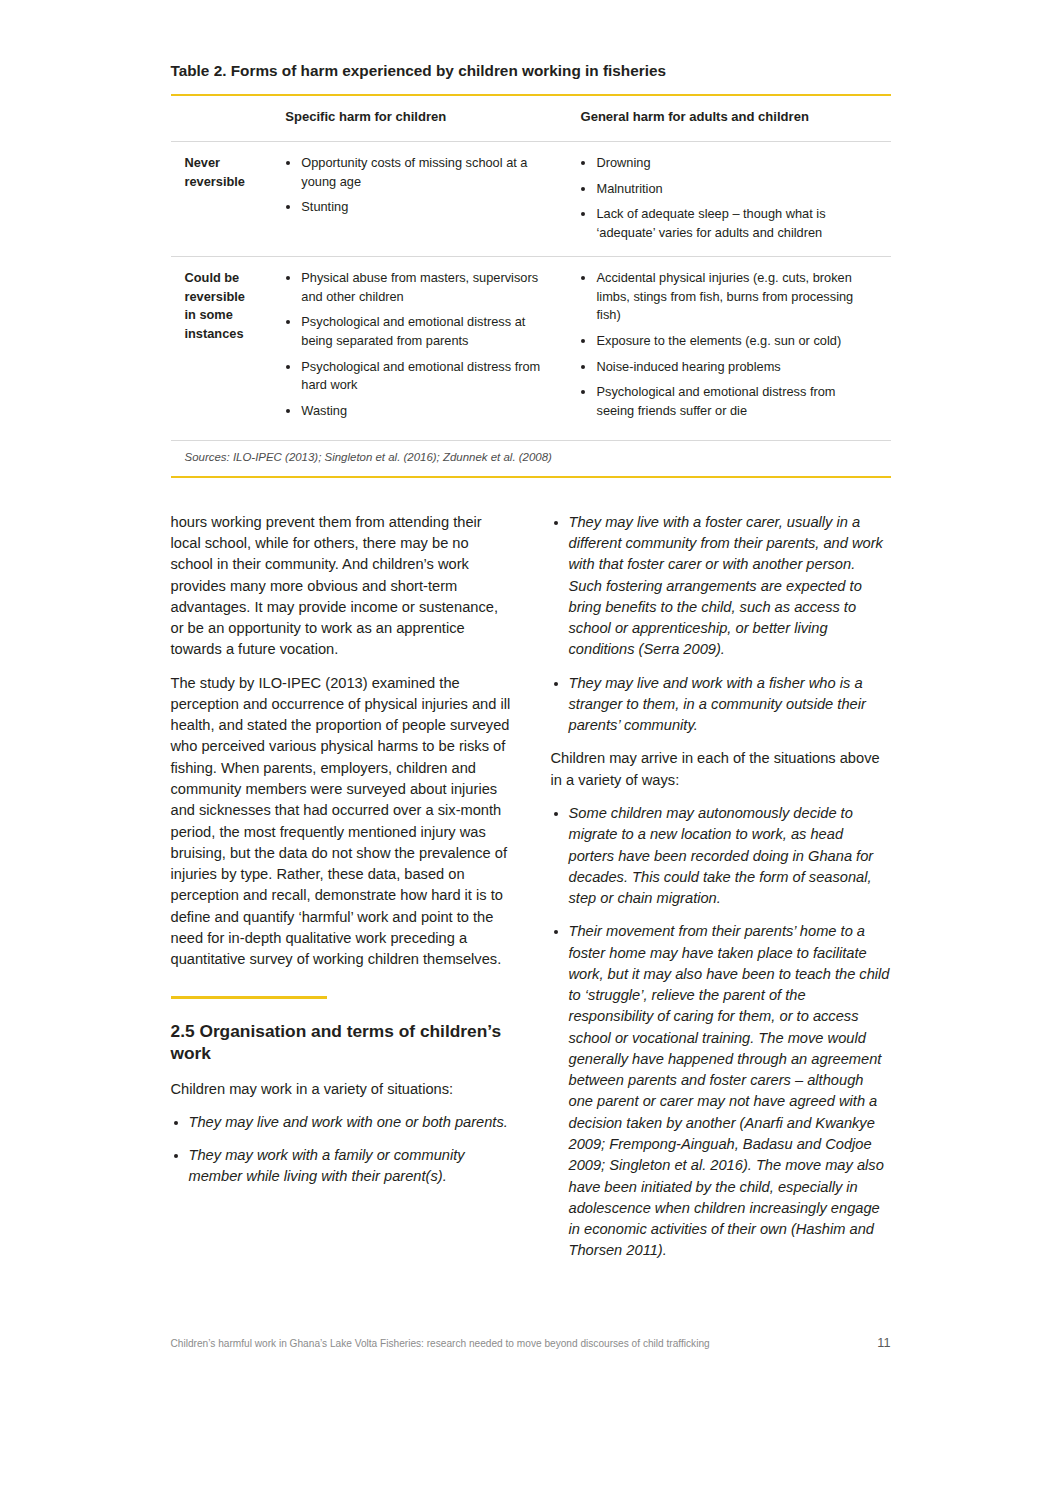Table 2. Forms of harm experienced by children working in fisheries
| | Specific harm for children | General harm for adults and children |
| --- | --- | --- |
| Never reversible | Opportunity costs of missing school at a young age Stunting | Drowning Malnutrition Lack of adequate sleep – though what is ‘adequate’ varies for adults and children |
| Could be reversible in some instances | Physical abuse from masters, supervisors and other children Psychological and emotional distress at being separated from parents Psychological and emotional distress from hard work Wasting | Accidental physical injuries (e.g. cuts, broken limbs, stings from fish, burns from processing fish) Exposure to the elements (e.g. sun or cold) Noise-induced hearing problems Psychological and emotional distress from seeing friends suffer or die |
Sources: ILO-IPEC (2013); Singleton et al. (2016); Zdunnek et al. (2008)
hours working prevent them from attending their local school, while for others, there may be no school in their community. And children’s work provides many more obvious and short-term advantages. It may provide income or sustenance, or be an opportunity to work as an apprentice towards a future vocation.
The study by ILO-IPEC (2013) examined the perception and occurrence of physical injuries and ill health, and stated the proportion of people surveyed who perceived various physical harms to be risks of fishing. When parents, employers, children and community members were surveyed about injuries and sicknesses that had occurred over a six-month period, the most frequently mentioned injury was bruising, but the data do not show the prevalence of injuries by type. Rather, these data, based on perception and recall, demonstrate how hard it is to define and quantify ‘harmful’ work and point to the need for in-depth qualitative work preceding a quantitative survey of working children themselves.
2.5 Organisation and terms of children’s work
Children may work in a variety of situations:
They may live and work with one or both parents.
They may work with a family or community member while living with their parent(s).
They may live with a foster carer, usually in a different community from their parents, and work with that foster carer or with another person. Such fostering arrangements are expected to bring benefits to the child, such as access to school or apprenticeship, or better living conditions (Serra 2009).
They may live and work with a fisher who is a stranger to them, in a community outside their parents’ community.
Children may arrive in each of the situations above in a variety of ways:
Some children may autonomously decide to migrate to a new location to work, as head porters have been recorded doing in Ghana for decades. This could take the form of seasonal, step or chain migration.
Their movement from their parents’ home to a foster home may have taken place to facilitate work, but it may also have been to teach the child to ‘struggle’, relieve the parent of the responsibility of caring for them, or to access school or vocational training. The move would generally have happened through an agreement between parents and foster carers – although one parent or carer may not have agreed with a decision taken by another (Anarfi and Kwankye 2009; Frempong-Ainguah, Badasu and Codjoe 2009; Singleton et al. 2016). The move may also have been initiated by the child, especially in adolescence when children increasingly engage in economic activities of their own (Hashim and Thorsen 2011).
Children’s harmful work in Ghana’s Lake Volta Fisheries: research needed to move beyond discourses of child trafficking
11